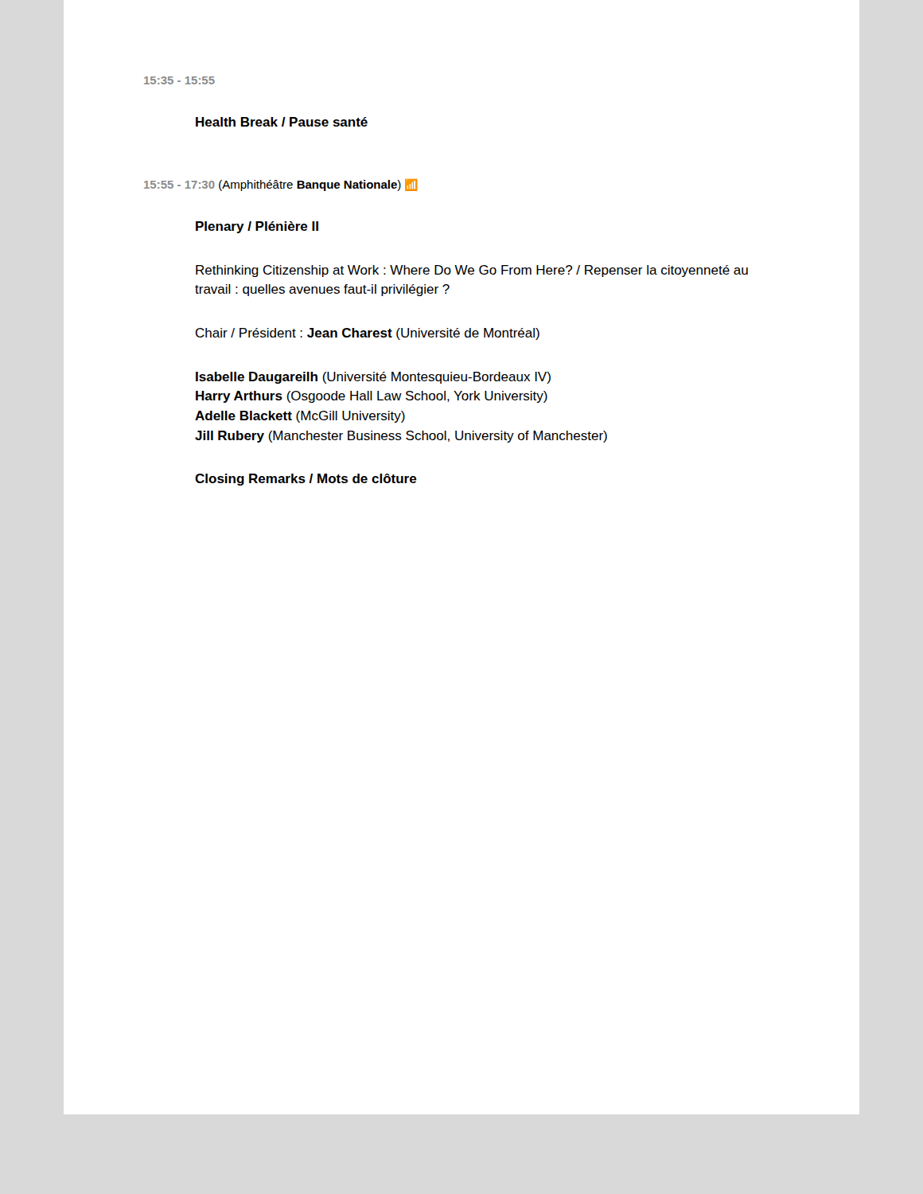15:35 - 15:55
Health Break / Pause santé
15:55 - 17:30 (Amphithéâtre Banque Nationale) 📶
Plenary / Plénière II
Rethinking Citizenship at Work : Where Do We Go From Here? / Repenser la citoyenneté au travail : quelles avenues faut-il privilégier ?
Chair / Président : Jean Charest (Université de Montréal)
Isabelle Daugareilh (Université Montesquieu-Bordeaux IV)
Harry Arthurs (Osgoode Hall Law School, York University)
Adelle Blackett (McGill University)
Jill Rubery (Manchester Business School, University of Manchester)
Closing Remarks / Mots de clôture